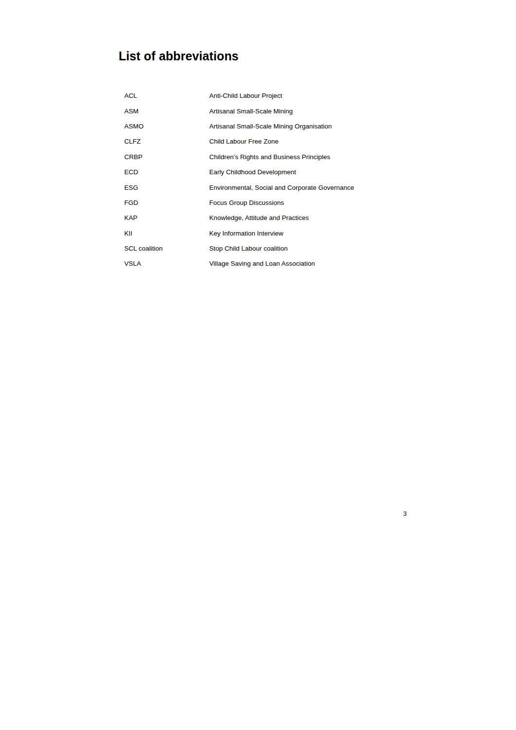List of abbreviations
| ACL | Anti-Child Labour Project |
| ASM | Artisanal Small-Scale Mining |
| ASMO | Artisanal Small-Scale Mining Organisation |
| CLFZ | Child Labour Free Zone |
| CRBP | Children’s Rights and Business Principles |
| ECD | Early Childhood Development |
| ESG | Environmental, Social and Corporate Governance |
| FGD | Focus Group Discussions |
| KAP | Knowledge, Attitude and Practices |
| KII | Key Information Interview |
| SCL coalition | Stop Child Labour coalition |
| VSLA | Village Saving and Loan Association |
3